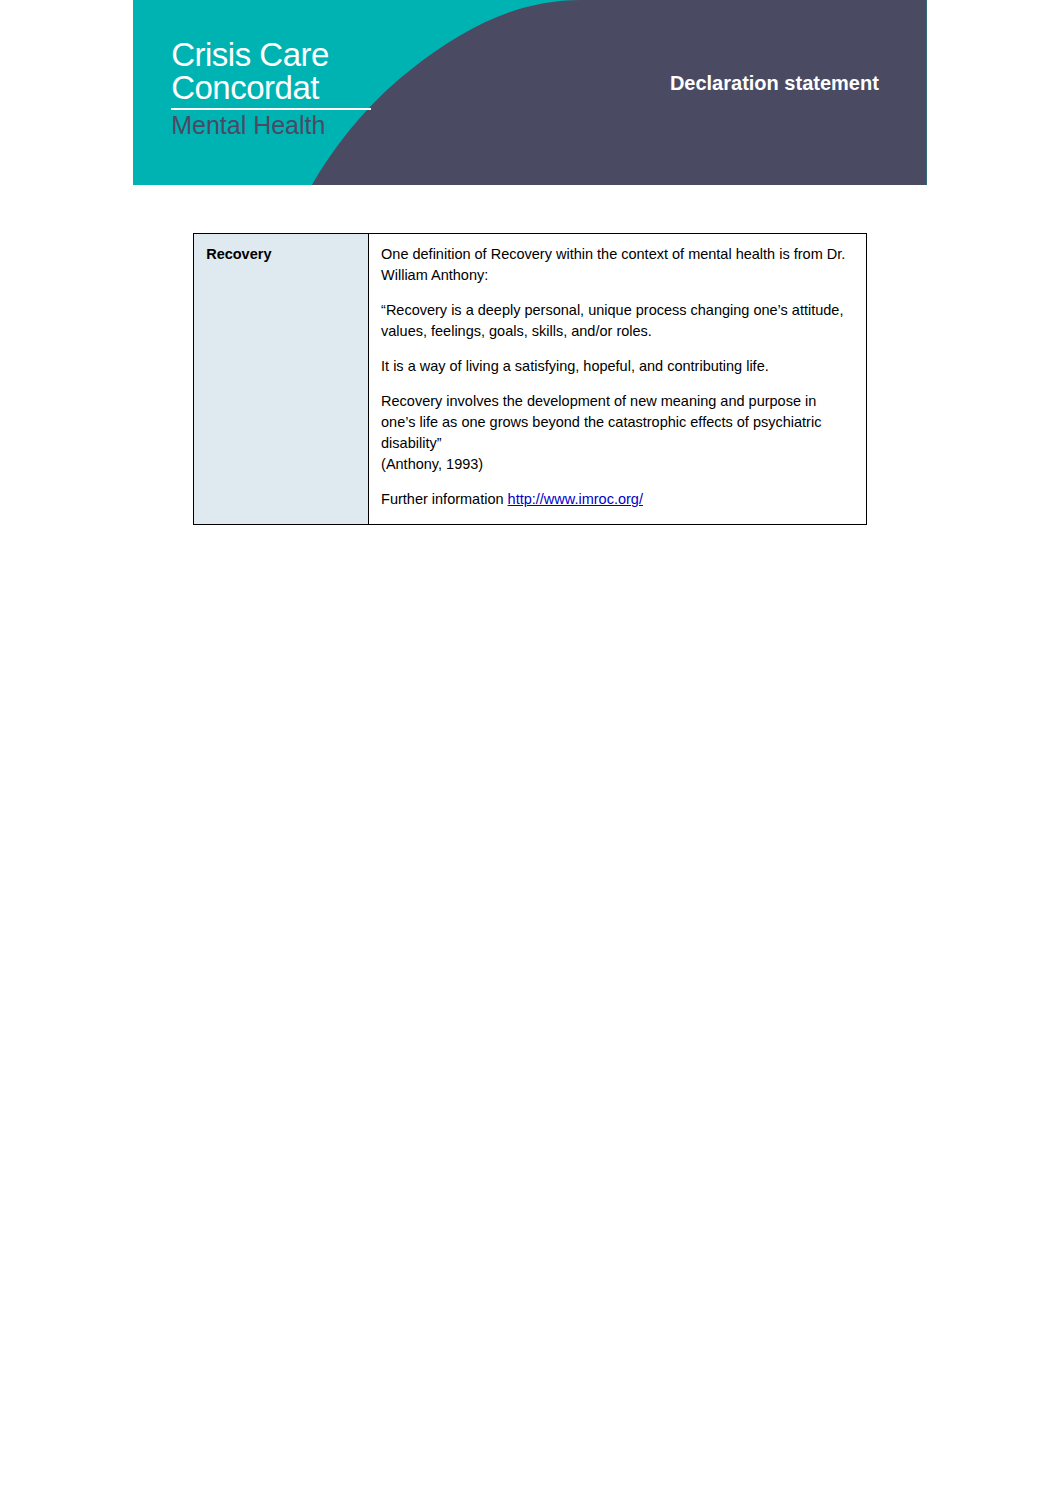Crisis Care
Concordat
Mental Health
Declaration statement
| Recovery | One definition of Recovery within the context of mental health is from Dr. William Anthony: “Recovery is a deeply personal, unique process changing one’s attitude, values, feelings, goals, skills, and/or roles. It is a way of living a satisfying, hopeful, and contributing life. Recovery involves the development of new meaning and purpose in one’s life as one grows beyond the catastrophic effects of psychiatric disability” (Anthony, 1993) Further information http://www.imroc.org/ |